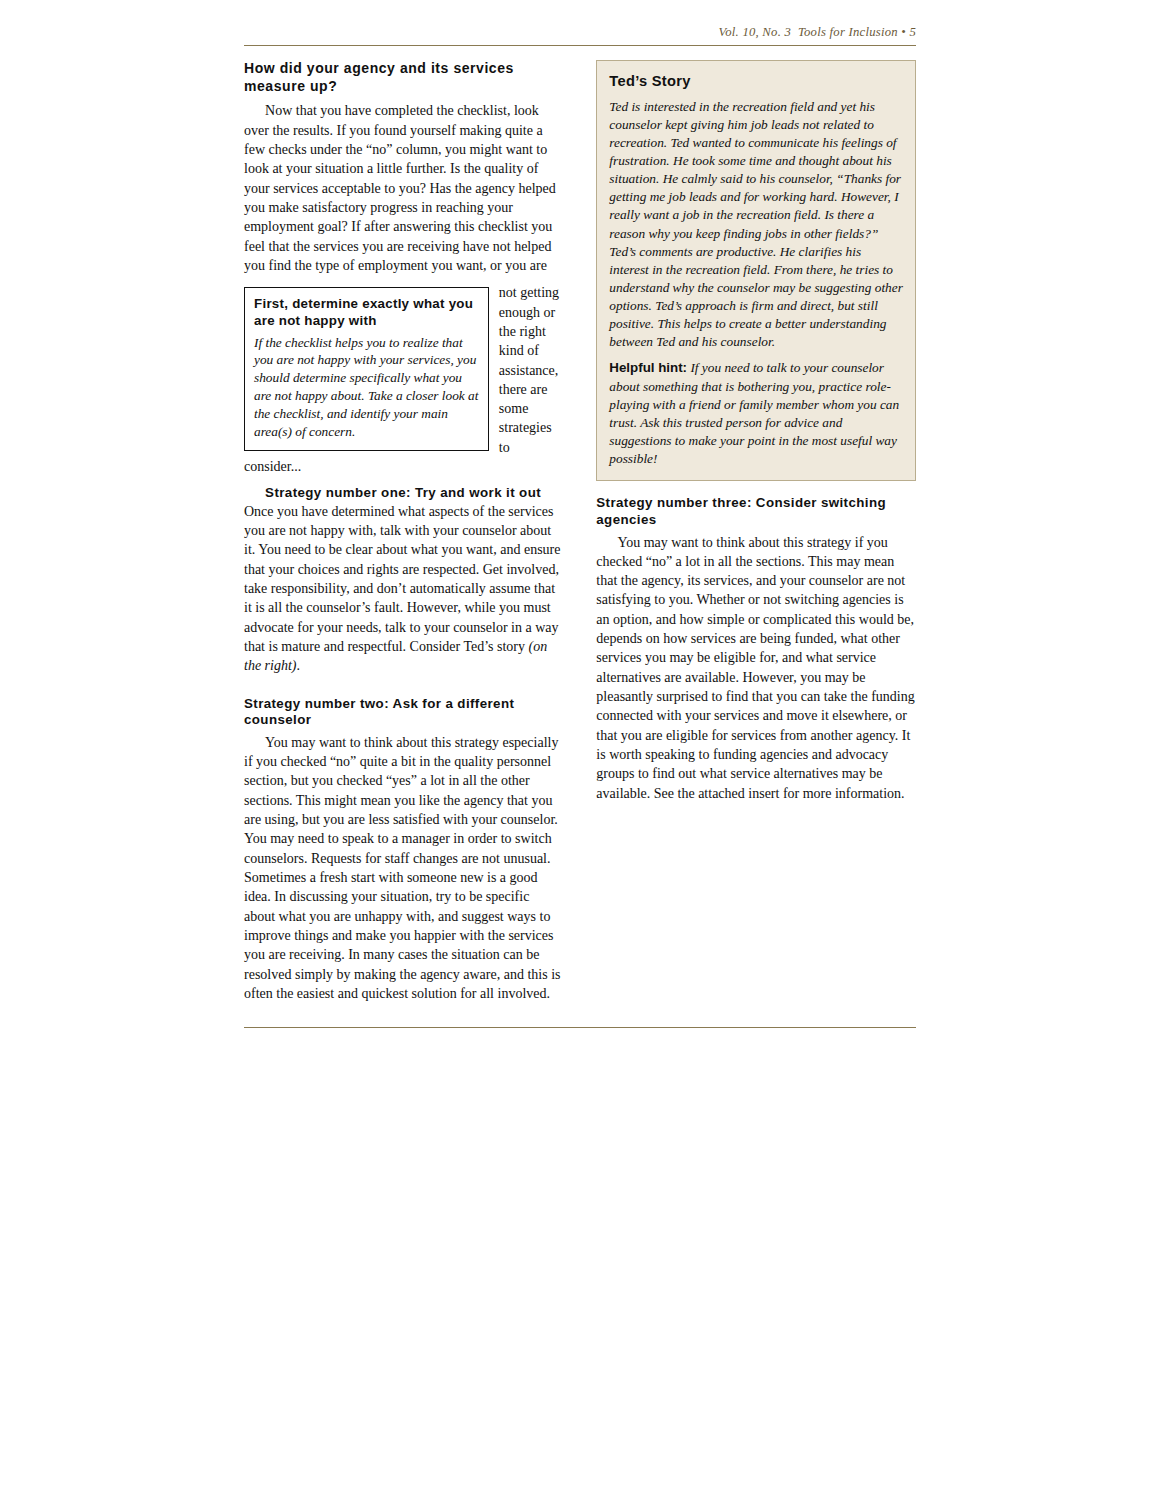Vol. 10, No. 3 Tools for Inclusion • 5
How did your agency and its services measure up?
Now that you have completed the checklist, look over the results. If you found yourself making quite a few checks under the “no” column, you might want to look at your situation a little further. Is the quality of your services acceptable to you? Has the agency helped you make satisfactory progress in reaching your employment goal? If after answering this checklist you feel that the services you are receiving have not helped you find the type of employment you want, or you are
First, determine exactly what you are not happy with
If the checklist helps you to realize that you are not happy with your services, you should determine specifically what you are not happy about. Take a closer look at the checklist, and identify your main area(s) of concern.
not getting enough or the right kind of assistance, there are some strategies to consider...
Strategy number one: Try and work it out
Once you have determined what aspects of the services you are not happy with, talk with your counselor about it. You need to be clear about what you want, and ensure that your choices and rights are respected. Get involved, take responsibility, and don’t automatically assume that it is all the counselor’s fault. However, while you must advocate for your needs, talk to your counselor in a way that is mature and respectful. Consider Ted’s story (on the right).
Strategy number two: Ask for a different counselor
You may want to think about this strategy especially if you checked “no” quite a bit in the quality personnel section, but you checked “yes” a lot in all the other sections. This might mean you like the agency that you are using, but you are less satisfied with your counselor. You may need to speak to a manager in order to switch counselors. Requests for staff changes are not unusual. Sometimes a fresh start with someone new is a good idea. In discussing your situation, try to be specific about what you are unhappy with, and suggest ways to improve things and make you happier with the services you are receiving. In many cases the situation can be resolved simply by making the agency aware, and this is often the easiest and quickest solution for all involved.
Ted’s Story
Ted is interested in the recreation field and yet his counselor kept giving him job leads not related to recreation. Ted wanted to communicate his feelings of frustration. He took some time and thought about his situation. He calmly said to his counselor, “Thanks for getting me job leads and for working hard. However, I really want a job in the recreation field. Is there a reason why you keep finding jobs in other fields?” Ted’s comments are productive. He clarifies his interest in the recreation field. From there, he tries to understand why the counselor may be suggesting other options. Ted’s approach is firm and direct, but still positive. This helps to create a better understanding between Ted and his counselor.
Helpful hint: If you need to talk to your counselor about something that is bothering you, practice role-playing with a friend or family member whom you can trust. Ask this trusted person for advice and suggestions to make your point in the most useful way possible!
Strategy number three: Consider switching agencies
You may want to think about this strategy if you checked “no” a lot in all the sections. This may mean that the agency, its services, and your counselor are not satisfying to you. Whether or not switching agencies is an option, and how simple or complicated this would be, depends on how services are being funded, what other services you may be eligible for, and what service alternatives are available. However, you may be pleasantly surprised to find that you can take the funding connected with your services and move it elsewhere, or that you are eligible for services from another agency. It is worth speaking to funding agencies and advocacy groups to find out what service alternatives may be available. See the attached insert for more information.